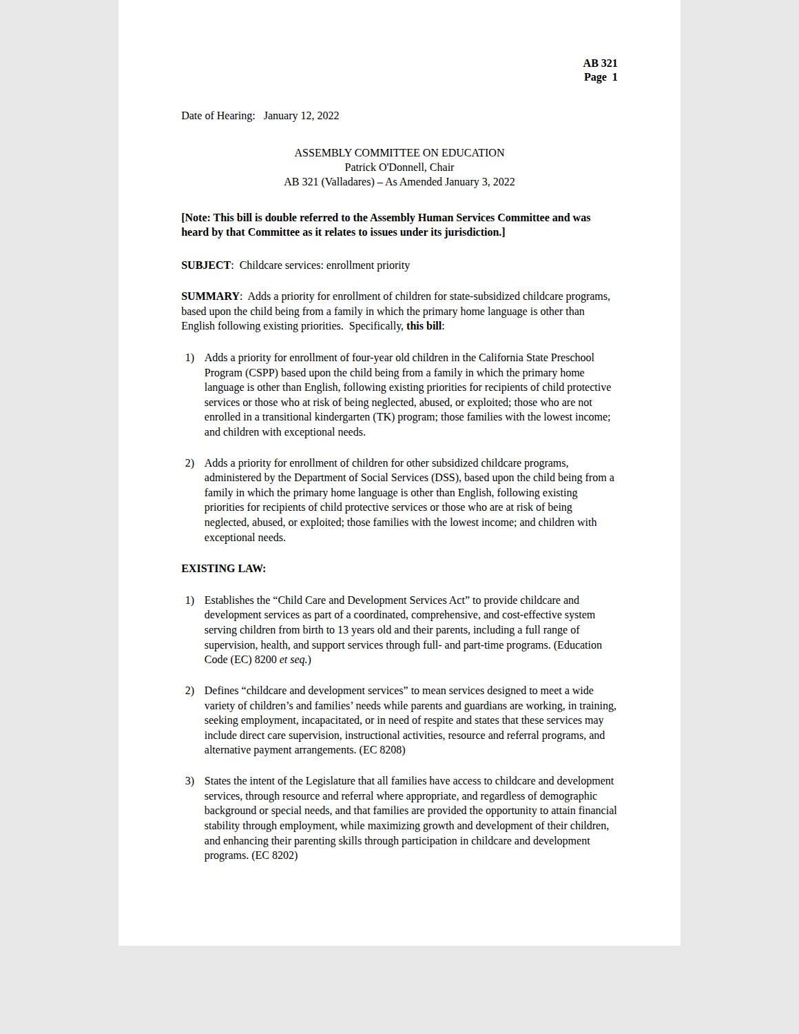AB 321 Page 1
Date of Hearing: January 12, 2022
ASSEMBLY COMMITTEE ON EDUCATION
Patrick O'Donnell, Chair
AB 321 (Valladares) – As Amended January 3, 2022
[Note: This bill is double referred to the Assembly Human Services Committee and was heard by that Committee as it relates to issues under its jurisdiction.]
SUBJECT: Childcare services: enrollment priority
SUMMARY: Adds a priority for enrollment of children for state-subsidized childcare programs, based upon the child being from a family in which the primary home language is other than English following existing priorities. Specifically, this bill:
Adds a priority for enrollment of four-year old children in the California State Preschool Program (CSPP) based upon the child being from a family in which the primary home language is other than English, following existing priorities for recipients of child protective services or those who at risk of being neglected, abused, or exploited; those who are not enrolled in a transitional kindergarten (TK) program; those families with the lowest income; and children with exceptional needs.
Adds a priority for enrollment of children for other subsidized childcare programs, administered by the Department of Social Services (DSS), based upon the child being from a family in which the primary home language is other than English, following existing priorities for recipients of child protective services or those who are at risk of being neglected, abused, or exploited; those families with the lowest income; and children with exceptional needs.
EXISTING LAW:
Establishes the “Child Care and Development Services Act” to provide childcare and development services as part of a coordinated, comprehensive, and cost-effective system serving children from birth to 13 years old and their parents, including a full range of supervision, health, and support services through full- and part-time programs. (Education Code (EC) 8200 et seq.)
Defines “childcare and development services” to mean services designed to meet a wide variety of children’s and families’ needs while parents and guardians are working, in training, seeking employment, incapacitated, or in need of respite and states that these services may include direct care supervision, instructional activities, resource and referral programs, and alternative payment arrangements. (EC 8208)
States the intent of the Legislature that all families have access to childcare and development services, through resource and referral where appropriate, and regardless of demographic background or special needs, and that families are provided the opportunity to attain financial stability through employment, while maximizing growth and development of their children, and enhancing their parenting skills through participation in childcare and development programs. (EC 8202)